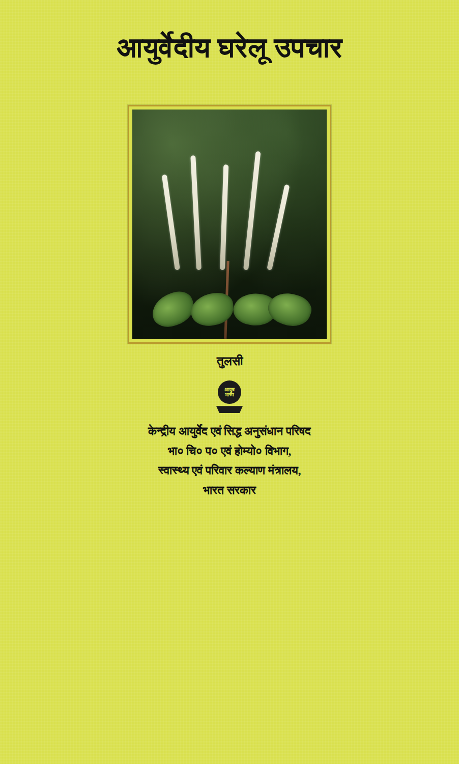आयुर्वेदीय घरेलू उपचार
तुलसी
आयुष
भारत
केन्द्रीय आयुर्वेद एवं सिद्ध अनुसंधान परिषद
भा० चि० प० एवं होम्यो० विभाग,
स्वास्थ्य एवं परिवार कल्याण मंत्रालय,
भारत सरकार